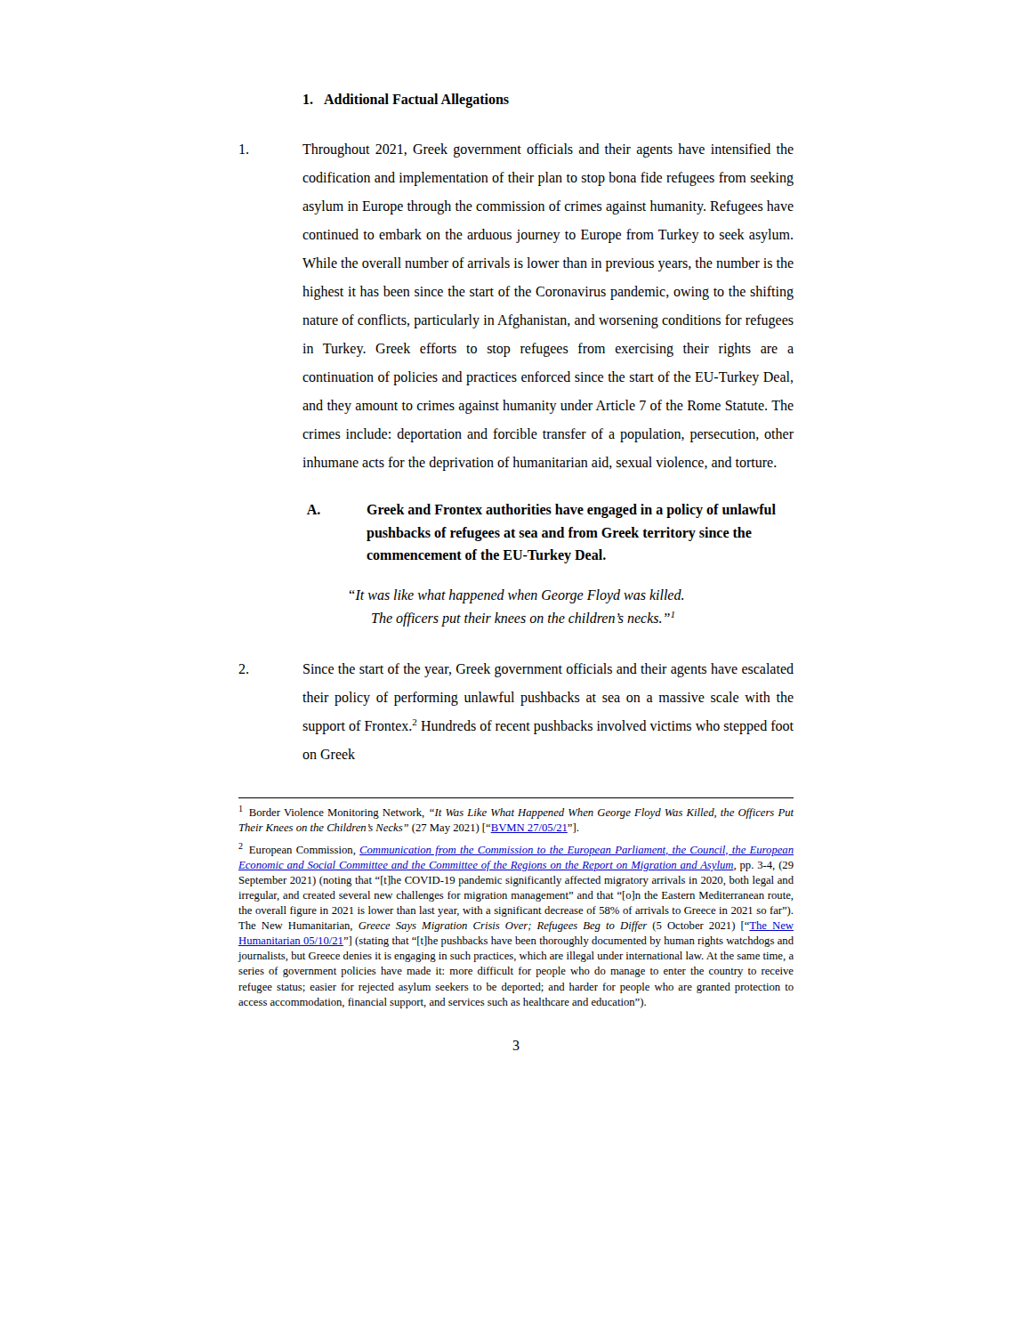1. Additional Factual Allegations
1.
Throughout 2021, Greek government officials and their agents have intensified the codification and implementation of their plan to stop bona fide refugees from seeking asylum in Europe through the commission of crimes against humanity. Refugees have continued to embark on the arduous journey to Europe from Turkey to seek asylum. While the overall number of arrivals is lower than in previous years, the number is the highest it has been since the start of the Coronavirus pandemic, owing to the shifting nature of conflicts, particularly in Afghanistan, and worsening conditions for refugees in Turkey. Greek efforts to stop refugees from exercising their rights are a continuation of policies and practices enforced since the start of the EU-Turkey Deal, and they amount to crimes against humanity under Article 7 of the Rome Statute. The crimes include: deportation and forcible transfer of a population, persecution, other inhumane acts for the deprivation of humanitarian aid, sexual violence, and torture.
A. Greek and Frontex authorities have engaged in a policy of unlawful pushbacks of refugees at sea and from Greek territory since the commencement of the EU-Turkey Deal.
“It was like what happened when George Floyd was killed. The officers put their knees on the children’s necks.”1
2.
Since the start of the year, Greek government officials and their agents have escalated their policy of performing unlawful pushbacks at sea on a massive scale with the support of Frontex.2 Hundreds of recent pushbacks involved victims who stepped foot on Greek
1 Border Violence Monitoring Network, “It Was Like What Happened When George Floyd Was Killed, the Officers Put Their Knees on the Children’s Necks” (27 May 2021) [“BVMN 27/05/21”].
2 European Commission, Communication from the Commission to the European Parliament, the Council, the European Economic and Social Committee and the Committee of the Regions on the Report on Migration and Asylum, pp. 3-4, (29 September 2021) (noting that “[t]he COVID-19 pandemic significantly affected migratory arrivals in 2020, both legal and irregular, and created several new challenges for migration management” and that “[o]n the Eastern Mediterranean route, the overall figure in 2021 is lower than last year, with a significant decrease of 58% of arrivals to Greece in 2021 so far”). The New Humanitarian, Greece Says Migration Crisis Over; Refugees Beg to Differ (5 October 2021) [“The New Humanitarian 05/10/21”] (stating that “[t]he pushbacks have been thoroughly documented by human rights watchdogs and journalists, but Greece denies it is engaging in such practices, which are illegal under international law. At the same time, a series of government policies have made it: more difficult for people who do manage to enter the country to receive refugee status; easier for rejected asylum seekers to be deported; and harder for people who are granted protection to access accommodation, financial support, and services such as healthcare and education”).
3